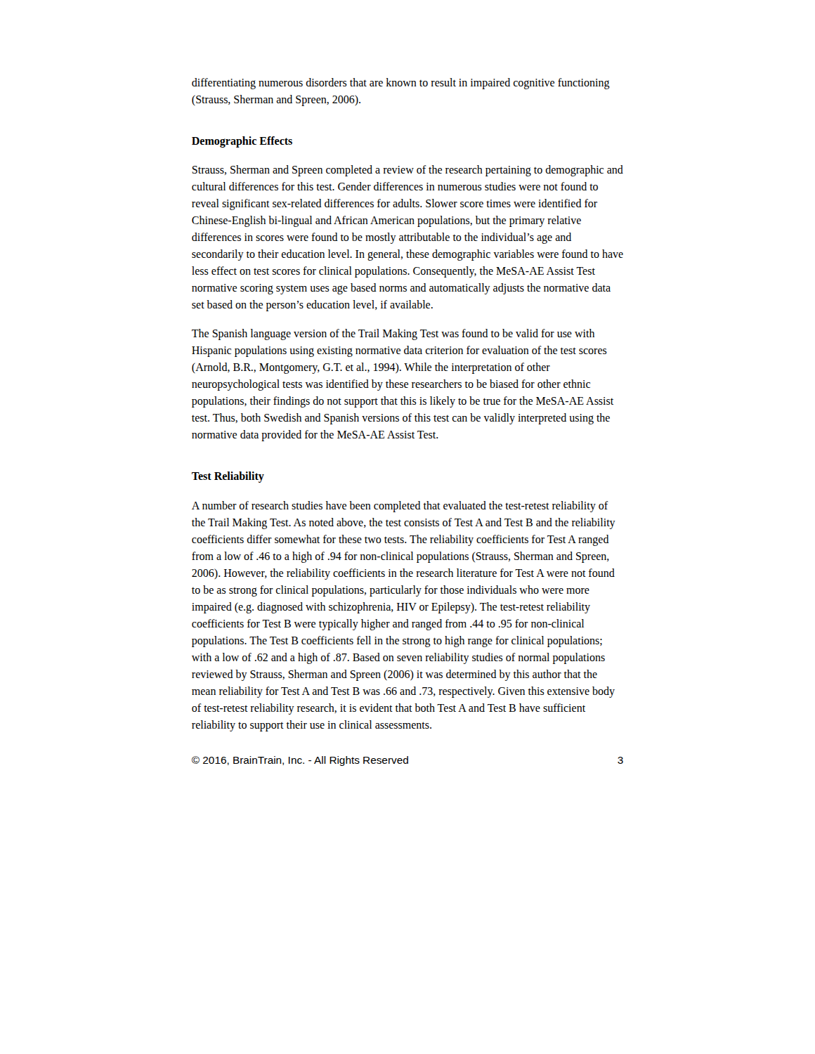differentiating numerous disorders that are known to result in impaired cognitive functioning (Strauss, Sherman and Spreen, 2006).
Demographic Effects
Strauss, Sherman and Spreen completed a review of the research pertaining to demographic and cultural differences for this test. Gender differences in numerous studies were not found to reveal significant sex-related differences for adults. Slower score times were identified for Chinese-English bi-lingual and African American populations, but the primary relative differences in scores were found to be mostly attributable to the individual’s age and secondarily to their education level. In general, these demographic variables were found to have less effect on test scores for clinical populations. Consequently, the MeSA-AE Assist Test normative scoring system uses age based norms and automatically adjusts the normative data set based on the person’s education level, if available.
The Spanish language version of the Trail Making Test was found to be valid for use with Hispanic populations using existing normative data criterion for evaluation of the test scores (Arnold, B.R., Montgomery, G.T. et al., 1994). While the interpretation of other neuropsychological tests was identified by these researchers to be biased for other ethnic populations, their findings do not support that this is likely to be true for the MeSA-AE Assist test. Thus, both Swedish and Spanish versions of this test can be validly interpreted using the normative data provided for the MeSA-AE Assist Test.
Test Reliability
A number of research studies have been completed that evaluated the test-retest reliability of the Trail Making Test. As noted above, the test consists of Test A and Test B and the reliability coefficients differ somewhat for these two tests. The reliability coefficients for Test A ranged from a low of .46 to a high of .94 for non-clinical populations (Strauss, Sherman and Spreen, 2006). However, the reliability coefficients in the research literature for Test A were not found to be as strong for clinical populations, particularly for those individuals who were more impaired (e.g. diagnosed with schizophrenia, HIV or Epilepsy). The test-retest reliability coefficients for Test B were typically higher and ranged from .44 to .95 for non-clinical populations. The Test B coefficients fell in the strong to high range for clinical populations; with a low of .62 and a high of .87. Based on seven reliability studies of normal populations reviewed by Strauss, Sherman and Spreen (2006) it was determined by this author that the mean reliability for Test A and Test B was .66 and .73, respectively. Given this extensive body of test-retest reliability research, it is evident that both Test A and Test B have sufficient reliability to support their use in clinical assessments.
© 2016, BrainTrain, Inc. - All Rights Reserved 3